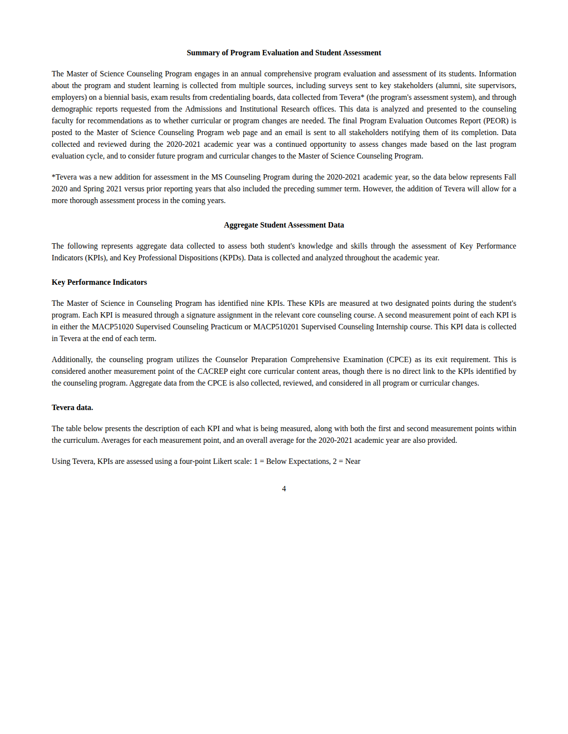Summary of Program Evaluation and Student Assessment
The Master of Science Counseling Program engages in an annual comprehensive program evaluation and assessment of its students. Information about the program and student learning is collected from multiple sources, including surveys sent to key stakeholders (alumni, site supervisors, employers) on a biennial basis, exam results from credentialing boards, data collected from Tevera* (the program's assessment system), and through demographic reports requested from the Admissions and Institutional Research offices. This data is analyzed and presented to the counseling faculty for recommendations as to whether curricular or program changes are needed. The final Program Evaluation Outcomes Report (PEOR) is posted to the Master of Science Counseling Program web page and an email is sent to all stakeholders notifying them of its completion. Data collected and reviewed during the 2020-2021 academic year was a continued opportunity to assess changes made based on the last program evaluation cycle, and to consider future program and curricular changes to the Master of Science Counseling Program.
*Tevera was a new addition for assessment in the MS Counseling Program during the 2020-2021 academic year, so the data below represents Fall 2020 and Spring 2021 versus prior reporting years that also included the preceding summer term. However, the addition of Tevera will allow for a more thorough assessment process in the coming years.
Aggregate Student Assessment Data
The following represents aggregate data collected to assess both student's knowledge and skills through the assessment of Key Performance Indicators (KPIs), and Key Professional Dispositions (KPDs). Data is collected and analyzed throughout the academic year.
Key Performance Indicators
The Master of Science in Counseling Program has identified nine KPIs. These KPIs are measured at two designated points during the student's program. Each KPI is measured through a signature assignment in the relevant core counseling course. A second measurement point of each KPI is in either the MACP51020 Supervised Counseling Practicum or MACP510201 Supervised Counseling Internship course. This KPI data is collected in Tevera at the end of each term.
Additionally, the counseling program utilizes the Counselor Preparation Comprehensive Examination (CPCE) as its exit requirement. This is considered another measurement point of the CACREP eight core curricular content areas, though there is no direct link to the KPIs identified by the counseling program. Aggregate data from the CPCE is also collected, reviewed, and considered in all program or curricular changes.
Tevera data.
The table below presents the description of each KPI and what is being measured, along with both the first and second measurement points within the curriculum. Averages for each measurement point, and an overall average for the 2020-2021 academic year are also provided.
Using Tevera, KPIs are assessed using a four-point Likert scale: 1 = Below Expectations, 2 = Near
4